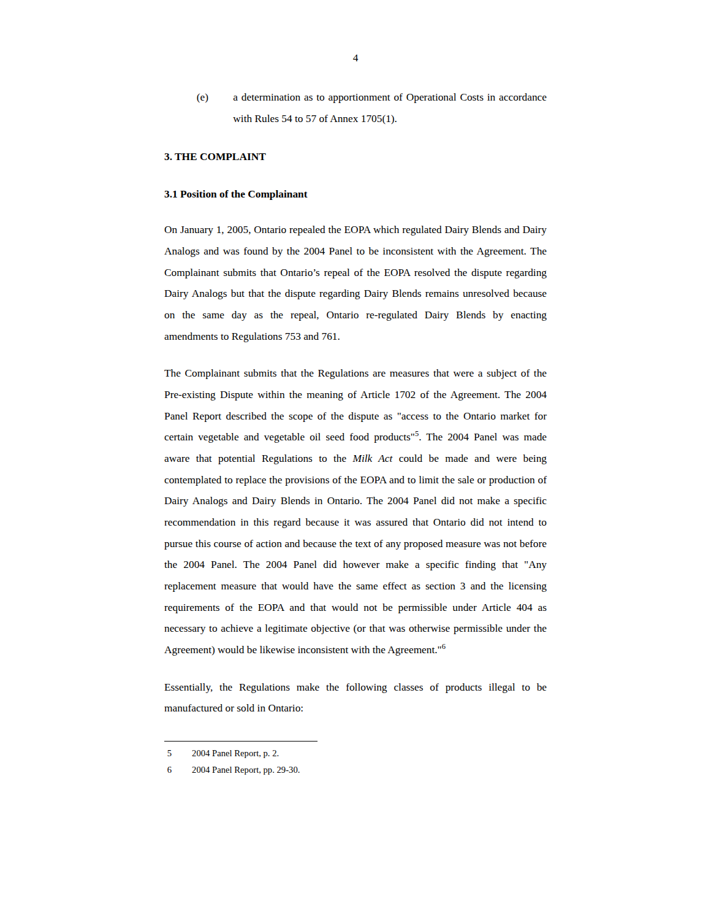4
(e)
a determination as to apportionment of Operational Costs in accordance with Rules 54 to 57 of Annex 1705(1).
3. THE COMPLAINT
3.1 Position of the Complainant
On January 1, 2005, Ontario repealed the EOPA which regulated Dairy Blends and Dairy Analogs and was found by the 2004 Panel to be inconsistent with the Agreement. The Complainant submits that Ontario’s repeal of the EOPA resolved the dispute regarding Dairy Analogs but that the dispute regarding Dairy Blends remains unresolved because on the same day as the repeal, Ontario re-regulated Dairy Blends by enacting amendments to Regulations 753 and 761.
The Complainant submits that the Regulations are measures that were a subject of the Pre-existing Dispute within the meaning of Article 1702 of the Agreement. The 2004 Panel Report described the scope of the dispute as "access to the Ontario market for certain vegetable and vegetable oil seed food products"5. The 2004 Panel was made aware that potential Regulations to the Milk Act could be made and were being contemplated to replace the provisions of the EOPA and to limit the sale or production of Dairy Analogs and Dairy Blends in Ontario. The 2004 Panel did not make a specific recommendation in this regard because it was assured that Ontario did not intend to pursue this course of action and because the text of any proposed measure was not before the 2004 Panel. The 2004 Panel did however make a specific finding that "Any replacement measure that would have the same effect as section 3 and the licensing requirements of the EOPA and that would not be permissible under Article 404 as necessary to achieve a legitimate objective (or that was otherwise permissible under the Agreement) would be likewise inconsistent with the Agreement."6
Essentially, the Regulations make the following classes of products illegal to be manufactured or sold in Ontario:
5
2004 Panel Report, p. 2.
6
2004 Panel Report, pp. 29-30.